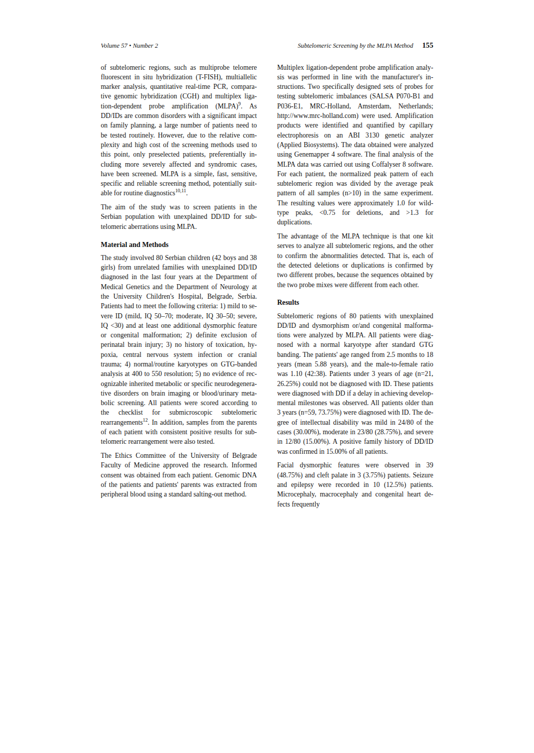Volume 57 • Number 2 Subtelomeric Screening by the MLPA Method155
of subtelomeric regions, such as multiprobe telomere fluorescent in situ hybridization (T-FISH), multiallelic marker analysis, quantitative real-time PCR, comparative genomic hybridization (CGH) and multiplex ligation-dependent probe amplification (MLPA)9. As DD/IDs are common disorders with a significant impact on family planning, a large number of patients need to be tested routinely. However, due to the relative complexity and high cost of the screening methods used to this point, only preselected patients, preferentially including more severely affected and syndromic cases, have been screened. MLPA is a simple, fast, sensitive, specific and reliable screening method, potentially suitable for routine diagnostics10,11.
The aim of the study was to screen patients in the Serbian population with unexplained DD/ID for subtelomeric aberrations using MLPA.
Material and Methods
The study involved 80 Serbian children (42 boys and 38 girls) from unrelated families with unexplained DD/ID diagnosed in the last four years at the Department of Medical Genetics and the Department of Neurology at the University Children's Hospital, Belgrade, Serbia. Patients had to meet the following criteria: 1) mild to severe ID (mild, IQ 50–70; moderate, IQ 30–50; severe, IQ <30) and at least one additional dysmorphic feature or congenital malformation; 2) definite exclusion of perinatal brain injury; 3) no history of toxication, hypoxia, central nervous system infection or cranial trauma; 4) normal/routine karyotypes on GTG-banded analysis at 400 to 550 resolution; 5) no evidence of recognizable inherited metabolic or specific neurodegenerative disorders on brain imaging or blood/urinary metabolic screening. All patients were scored according to the checklist for submicroscopic subtelomeric rearrangements12. In addition, samples from the parents of each patient with consistent positive results for subtelomeric rearrangement were also tested.
The Ethics Committee of the University of Belgrade Faculty of Medicine approved the research. Informed consent was obtained from each patient. Genomic DNA of the patients and patients' parents was extracted from peripheral blood using a standard salting-out method.
Multiplex ligation-dependent probe amplification analysis was performed in line with the manufacturer's instructions. Two specifically designed sets of probes for testing subtelomeric imbalances (SALSA P070-B1 and P036-E1, MRC-Holland, Amsterdam, Netherlands; http://www.mrc-holland.com) were used. Amplification products were identified and quantified by capillary electrophoresis on an ABI 3130 genetic analyzer (Applied Biosystems). The data obtained were analyzed using Genemapper 4 software. The final analysis of the MLPA data was carried out using Coffalyser 8 software. For each patient, the normalized peak pattern of each subtelomeric region was divided by the average peak pattern of all samples (n>10) in the same experiment. The resulting values were approximately 1.0 for wild-type peaks, <0.75 for deletions, and >1.3 for duplications.
The advantage of the MLPA technique is that one kit serves to analyze all subtelomeric regions, and the other to confirm the abnormalities detected. That is, each of the detected deletions or duplications is confirmed by two different probes, because the sequences obtained by the two probe mixes were different from each other.
Results
Subtelomeric regions of 80 patients with unexplained DD/ID and dysmorphism or/and congenital malformations were analyzed by MLPA. All patients were diagnosed with a normal karyotype after standard GTG banding. The patients' age ranged from 2.5 months to 18 years (mean 5.88 years), and the male-to-female ratio was 1.10 (42:38). Patients under 3 years of age (n=21, 26.25%) could not be diagnosed with ID. These patients were diagnosed with DD if a delay in achieving developmental milestones was observed. All patients older than 3 years (n=59, 73.75%) were diagnosed with ID. The degree of intellectual disability was mild in 24/80 of the cases (30.00%), moderate in 23/80 (28.75%), and severe in 12/80 (15.00%). A positive family history of DD/ID was confirmed in 15.00% of all patients.
Facial dysmorphic features were observed in 39 (48.75%) and cleft palate in 3 (3.75%) patients. Seizure and epilepsy were recorded in 10 (12.5%) patients. Microcephaly, macrocephaly and congenital heart defects frequently